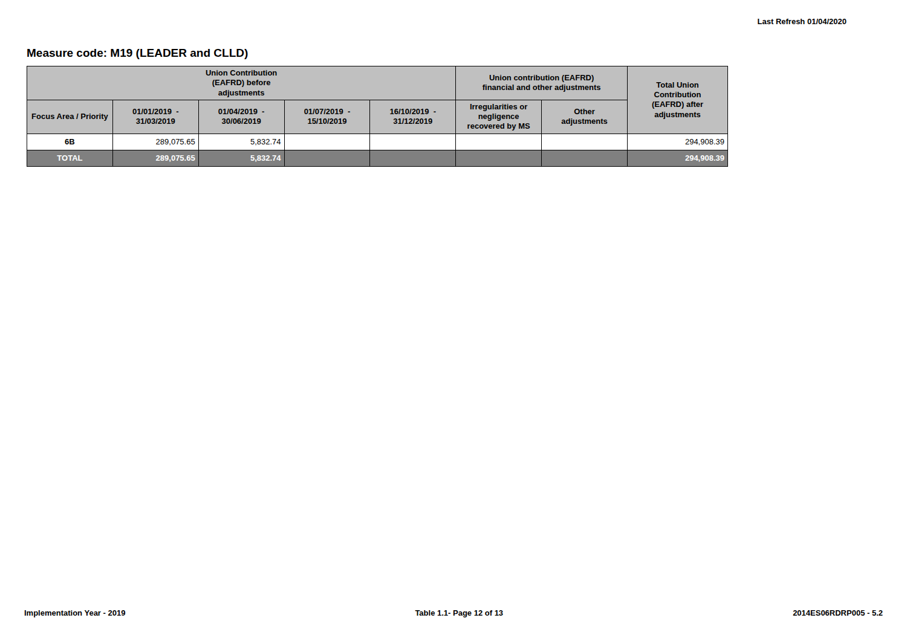Last Refresh 01/04/2020
Measure code: M19 (LEADER and CLLD)
| Union Contribution (EAFRD) before adjustments | Union contribution (EAFRD) financial and other adjustments | Total Union Contribution (EAFRD) after adjustments |
| --- | --- | --- |
| Focus Area / Priority | 01/01/2019 - 31/03/2019 | 01/04/2019 - 30/06/2019 | 01/07/2019 - 15/10/2019 | 16/10/2019 - 31/12/2019 | Irregularities or negligence recovered by MS | Other adjustments |
| 6B | 289,075.65 | 5,832.74 | | | | | 294,908.39 |
| TOTAL | 289,075.65 | 5,832.74 | | | | | 294,908.39 |
Implementation Year - 2019 2014ES06RDRP005 - 5.2
Table 1.1- Page 12 of 13